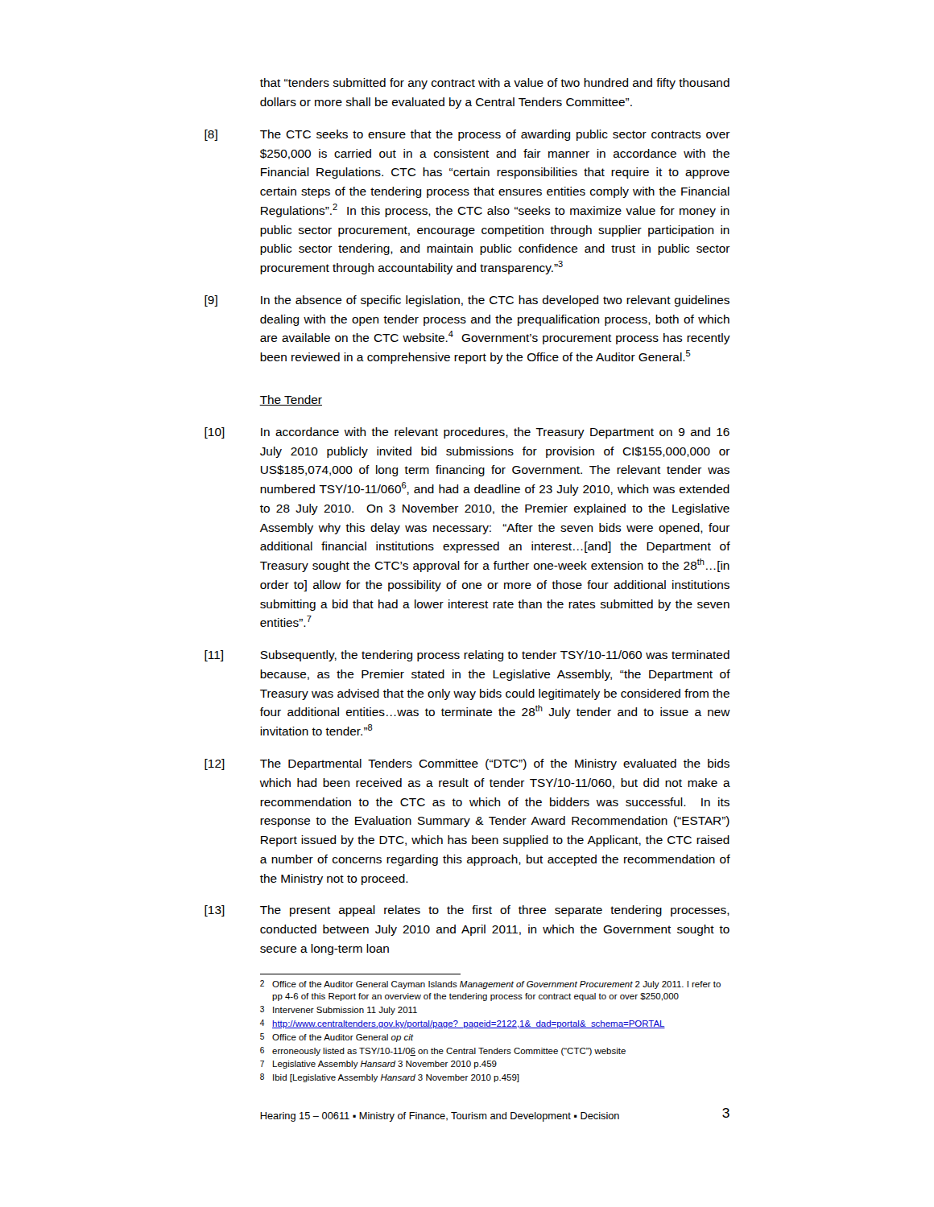that “tenders submitted for any contract with a value of two hundred and fifty thousand dollars or more shall be evaluated by a Central Tenders Committee”.
[8] The CTC seeks to ensure that the process of awarding public sector contracts over $250,000 is carried out in a consistent and fair manner in accordance with the Financial Regulations. CTC has “certain responsibilities that require it to approve certain steps of the tendering process that ensures entities comply with the Financial Regulations”.2 In this process, the CTC also “seeks to maximize value for money in public sector procurement, encourage competition through supplier participation in public sector tendering, and maintain public confidence and trust in public sector procurement through accountability and transparency.”3
[9] In the absence of specific legislation, the CTC has developed two relevant guidelines dealing with the open tender process and the prequalification process, both of which are available on the CTC website.4 Government’s procurement process has recently been reviewed in a comprehensive report by the Office of the Auditor General.5
The Tender
[10] In accordance with the relevant procedures, the Treasury Department on 9 and 16 July 2010 publicly invited bid submissions for provision of CI$155,000,000 or US$185,074,000 of long term financing for Government. The relevant tender was numbered TSY/10-11/0606, and had a deadline of 23 July 2010, which was extended to 28 July 2010. On 3 November 2010, the Premier explained to the Legislative Assembly why this delay was necessary: “After the seven bids were opened, four additional financial institutions expressed an interest…[and] the Department of Treasury sought the CTC’s approval for a further one-week extension to the 28th…[in order to] allow for the possibility of one or more of those four additional institutions submitting a bid that had a lower interest rate than the rates submitted by the seven entities”.7
[11] Subsequently, the tendering process relating to tender TSY/10-11/060 was terminated because, as the Premier stated in the Legislative Assembly, “the Department of Treasury was advised that the only way bids could legitimately be considered from the four additional entities…was to terminate the 28th July tender and to issue a new invitation to tender.”8
[12] The Departmental Tenders Committee (“DTC”) of the Ministry evaluated the bids which had been received as a result of tender TSY/10-11/060, but did not make a recommendation to the CTC as to which of the bidders was successful. In its response to the Evaluation Summary & Tender Award Recommendation (“ESTAR”) Report issued by the DTC, which has been supplied to the Applicant, the CTC raised a number of concerns regarding this approach, but accepted the recommendation of the Ministry not to proceed.
[13] The present appeal relates to the first of three separate tendering processes, conducted between July 2010 and April 2011, in which the Government sought to secure a long-term loan
2
Office of the Auditor General Cayman Islands Management of Government Procurement 2 July 2011. I refer to pp 4-6 of this Report for an overview of the tendering process for contract equal to or over $250,000
3
Intervener Submission 11 July 2011
4
http://www.centraltenders.gov.ky/portal/page?_pageid=2122,1&_dad=portal&_schema=PORTAL
5
Office of the Auditor General op cit
6
erroneously listed as TSY/10-11/06 on the Central Tenders Committee (“CTC”) website
7
Legislative Assembly Hansard 3 November 2010 p.459
8
Ibid [Legislative Assembly Hansard 3 November 2010 p.459]
Hearing 15 – 00611 ▪ Ministry of Finance, Tourism and Development ▪ Decision
3